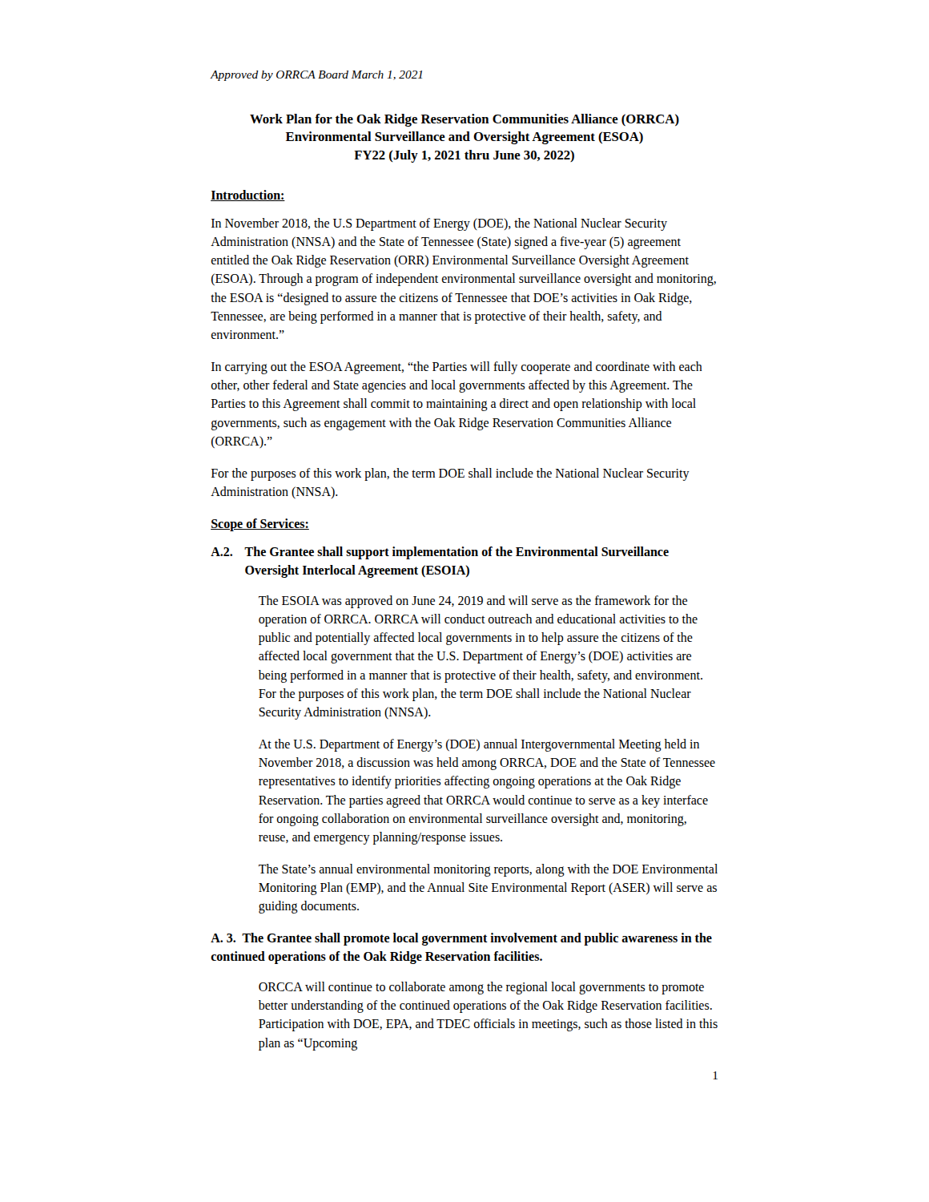Approved by ORRCA Board March 1, 2021
Work Plan for the Oak Ridge Reservation Communities Alliance (ORRCA) Environmental Surveillance and Oversight Agreement (ESOA) FY22 (July 1, 2021 thru June 30, 2022)
Introduction:
In November 2018, the U.S Department of Energy (DOE), the National Nuclear Security Administration (NNSA) and the State of Tennessee (State) signed a five-year (5) agreement entitled the Oak Ridge Reservation (ORR) Environmental Surveillance Oversight Agreement (ESOA). Through a program of independent environmental surveillance oversight and monitoring, the ESOA is “designed to assure the citizens of Tennessee that DOE’s activities in Oak Ridge, Tennessee, are being performed in a manner that is protective of their health, safety, and environment.”
In carrying out the ESOA Agreement, “the Parties will fully cooperate and coordinate with each other, other federal and State agencies and local governments affected by this Agreement. The Parties to this Agreement shall commit to maintaining a direct and open relationship with local governments, such as engagement with the Oak Ridge Reservation Communities Alliance (ORRCA).”
For the purposes of this work plan, the term DOE shall include the National Nuclear Security Administration (NNSA).
Scope of Services:
A.2. The Grantee shall support implementation of the Environmental Surveillance Oversight Interlocal Agreement (ESOIA)
The ESOIA was approved on June 24, 2019 and will serve as the framework for the operation of ORRCA. ORRCA will conduct outreach and educational activities to the public and potentially affected local governments in to help assure the citizens of the affected local government that the U.S. Department of Energy’s (DOE) activities are being performed in a manner that is protective of their health, safety, and environment. For the purposes of this work plan, the term DOE shall include the National Nuclear Security Administration (NNSA).
At the U.S. Department of Energy’s (DOE) annual Intergovernmental Meeting held in November 2018, a discussion was held among ORRCA, DOE and the State of Tennessee representatives to identify priorities affecting ongoing operations at the Oak Ridge Reservation. The parties agreed that ORRCA would continue to serve as a key interface for ongoing collaboration on environmental surveillance oversight and, monitoring, reuse, and emergency planning/response issues.
The State’s annual environmental monitoring reports, along with the DOE Environmental Monitoring Plan (EMP), and the Annual Site Environmental Report (ASER) will serve as guiding documents.
A. 3. The Grantee shall promote local government involvement and public awareness in the continued operations of the Oak Ridge Reservation facilities.
ORCCA will continue to collaborate among the regional local governments to promote better understanding of the continued operations of the Oak Ridge Reservation facilities. Participation with DOE, EPA, and TDEC officials in meetings, such as those listed in this plan as “Upcoming
1